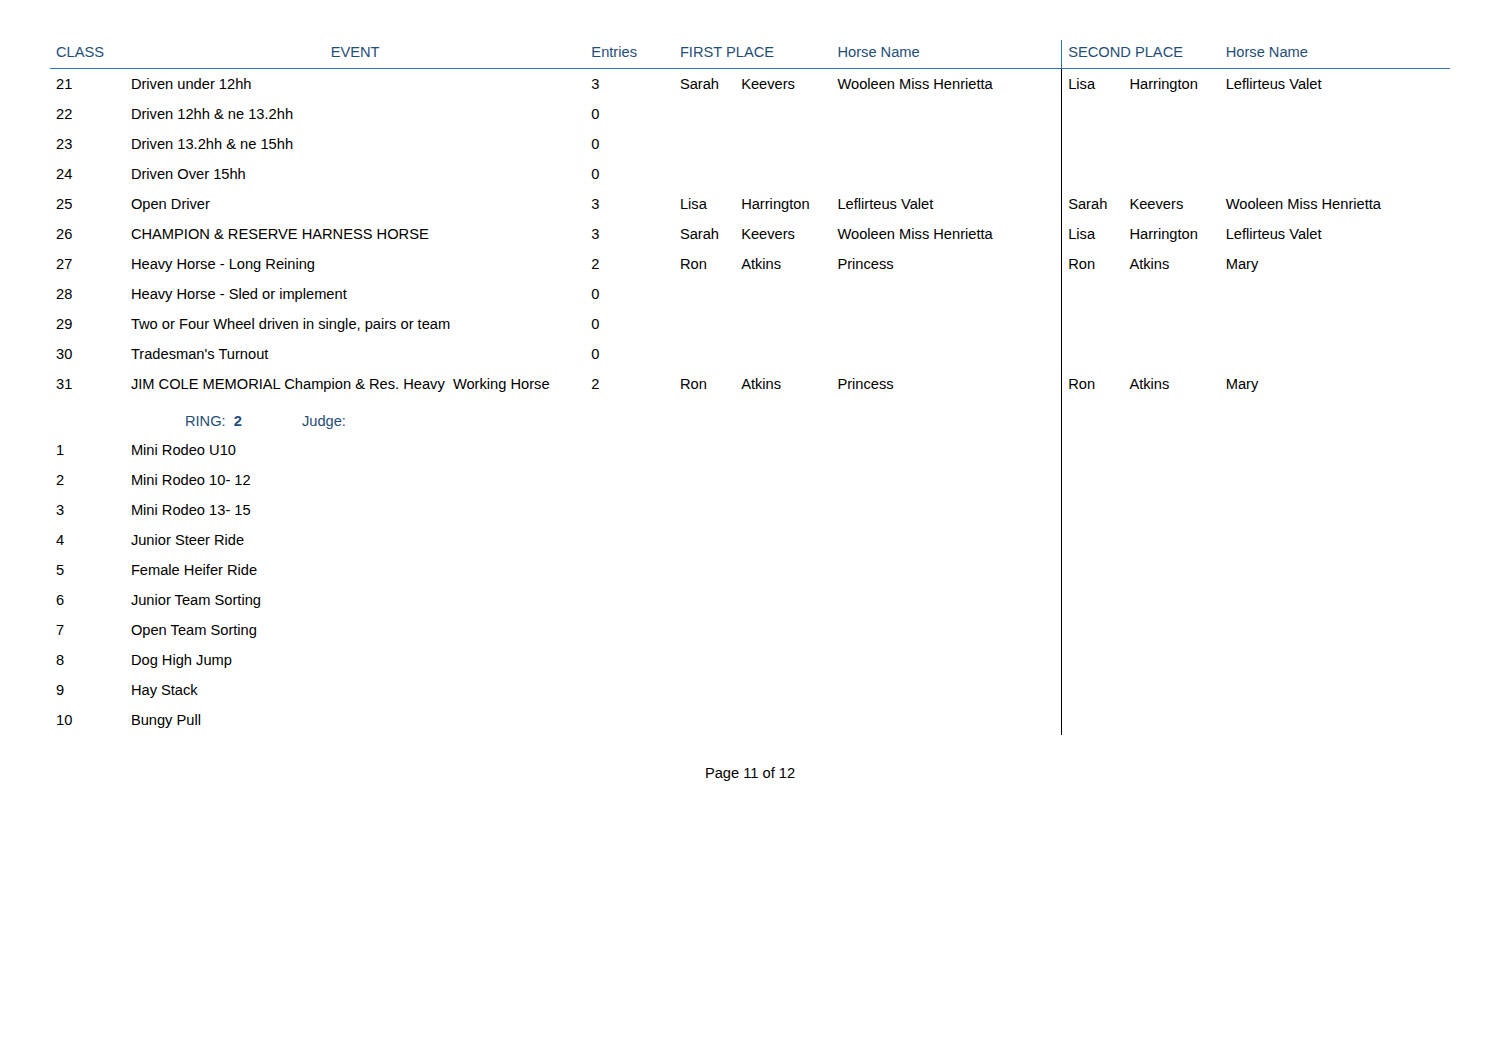| CLASS | EVENT | Entries | FIRST PLACE | Horse Name | SECOND PLACE | Horse Name |
| --- | --- | --- | --- | --- | --- | --- |
| 21 | Driven under 12hh | 3 | Sarah | Keevers | Wooleen Miss Henrietta | Lisa | Harrington | Leflirteus Valet |
| 22 | Driven 12hh & ne 13.2hh | 0 | | | | | | |
| 23 | Driven 13.2hh & ne 15hh | 0 | | | | | | |
| 24 | Driven Over 15hh | 0 | | | | | | |
| 25 | Open Driver | 3 | Lisa | Harrington | Leflirteus Valet | Sarah | Keevers | Wooleen Miss Henrietta |
| 26 | CHAMPION & RESERVE HARNESS HORSE | 3 | Sarah | Keevers | Wooleen Miss Henrietta | Lisa | Harrington | Leflirteus Valet |
| 27 | Heavy Horse - Long Reining | 2 | Ron | Atkins | Princess | Ron | Atkins | Mary |
| 28 | Heavy Horse - Sled or implement | 0 | | | | | | |
| 29 | Two or Four Wheel driven in single, pairs or team | 0 | | | | | | |
| 30 | Tradesman's Turnout | 0 | | | | | | |
| 31 | JIM COLE MEMORIAL Champion & Res. Heavy Working Horse | 2 | Ron | Atkins | Princess | Ron | Atkins | Mary |
| | RING: 2 Judge: | | | | | | | |
| 1 | Mini Rodeo U10 | | | | | | | |
| 2 | Mini Rodeo 10- 12 | | | | | | | |
| 3 | Mini Rodeo 13- 15 | | | | | | | |
| 4 | Junior Steer Ride | | | | | | | |
| 5 | Female Heifer Ride | | | | | | | |
| 6 | Junior Team Sorting | | | | | | | |
| 7 | Open Team Sorting | | | | | | | |
| 8 | Dog High Jump | | | | | | | |
| 9 | Hay Stack | | | | | | | |
| 10 | Bungy Pull | | | | | | | |
Page 11 of 12